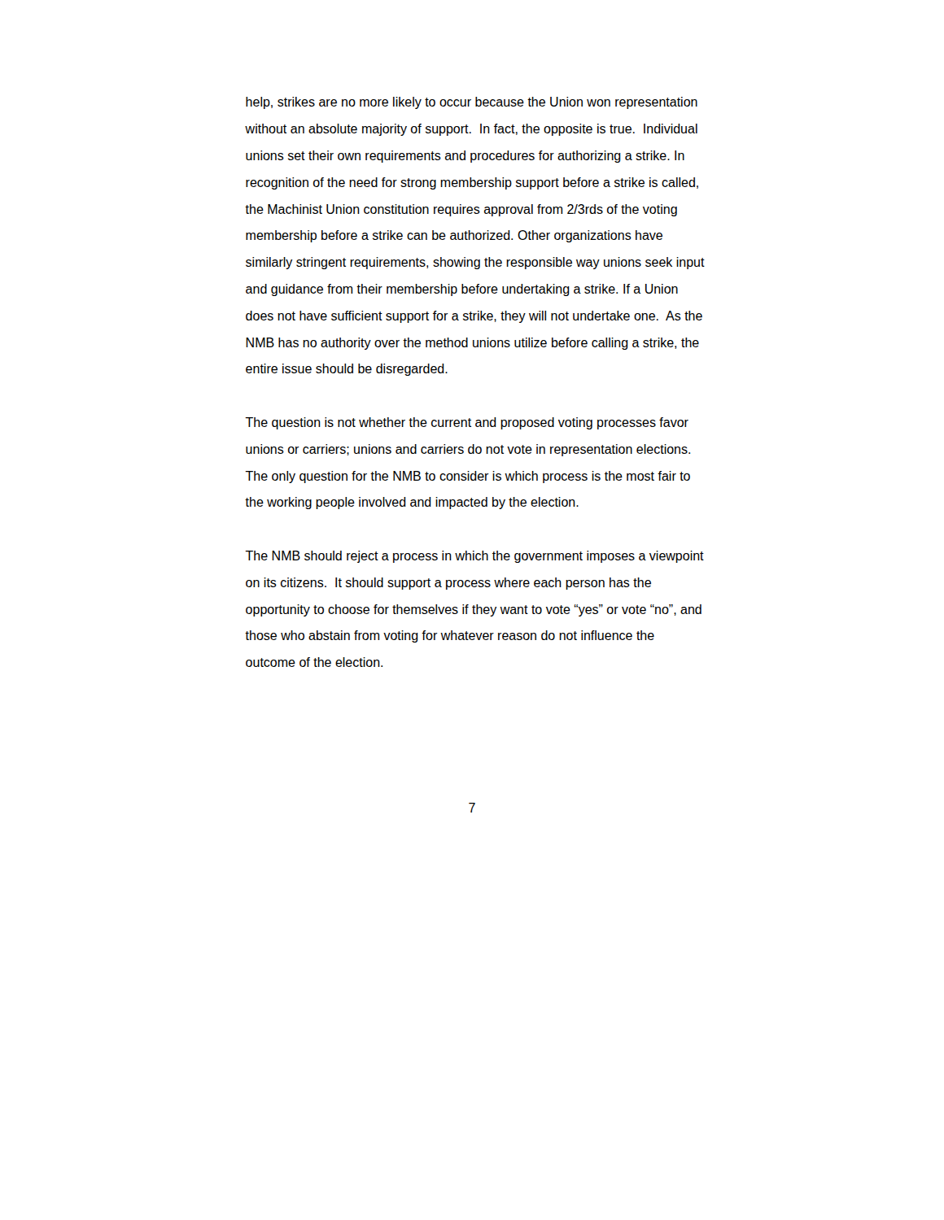help, strikes are no more likely to occur because the Union won representation without an absolute majority of support. In fact, the opposite is true. Individual unions set their own requirements and procedures for authorizing a strike. In recognition of the need for strong membership support before a strike is called, the Machinist Union constitution requires approval from 2/3rds of the voting membership before a strike can be authorized. Other organizations have similarly stringent requirements, showing the responsible way unions seek input and guidance from their membership before undertaking a strike. If a Union does not have sufficient support for a strike, they will not undertake one. As the NMB has no authority over the method unions utilize before calling a strike, the entire issue should be disregarded.
The question is not whether the current and proposed voting processes favor unions or carriers; unions and carriers do not vote in representation elections. The only question for the NMB to consider is which process is the most fair to the working people involved and impacted by the election.
The NMB should reject a process in which the government imposes a viewpoint on its citizens. It should support a process where each person has the opportunity to choose for themselves if they want to vote “yes” or vote “no”, and those who abstain from voting for whatever reason do not influence the outcome of the election.
7